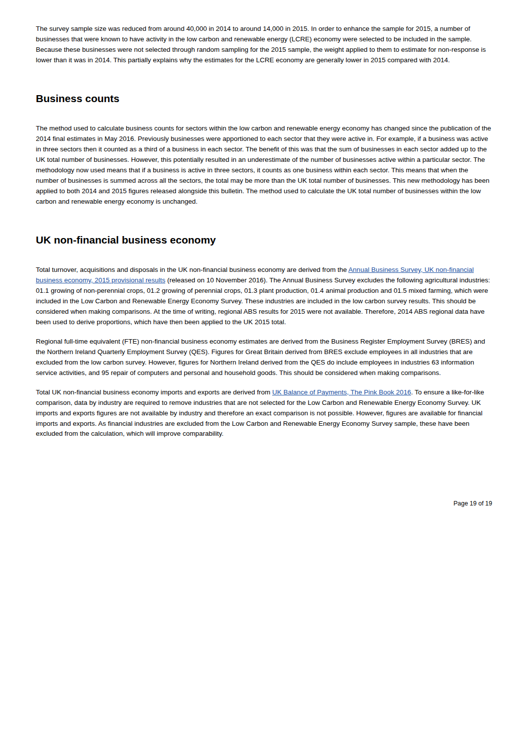The survey sample size was reduced from around 40,000 in 2014 to around 14,000 in 2015. In order to enhance the sample for 2015, a number of businesses that were known to have activity in the low carbon and renewable energy (LCRE) economy were selected to be included in the sample. Because these businesses were not selected through random sampling for the 2015 sample, the weight applied to them to estimate for non-response is lower than it was in 2014. This partially explains why the estimates for the LCRE economy are generally lower in 2015 compared with 2014.
Business counts
The method used to calculate business counts for sectors within the low carbon and renewable energy economy has changed since the publication of the 2014 final estimates in May 2016. Previously businesses were apportioned to each sector that they were active in. For example, if a business was active in three sectors then it counted as a third of a business in each sector. The benefit of this was that the sum of businesses in each sector added up to the UK total number of businesses. However, this potentially resulted in an underestimate of the number of businesses active within a particular sector. The methodology now used means that if a business is active in three sectors, it counts as one business within each sector. This means that when the number of businesses is summed across all the sectors, the total may be more than the UK total number of businesses. This new methodology has been applied to both 2014 and 2015 figures released alongside this bulletin. The method used to calculate the UK total number of businesses within the low carbon and renewable energy economy is unchanged.
UK non-financial business economy
Total turnover, acquisitions and disposals in the UK non-financial business economy are derived from the Annual Business Survey, UK non-financial business economy, 2015 provisional results (released on 10 November 2016). The Annual Business Survey excludes the following agricultural industries: 01.1 growing of non-perennial crops, 01.2 growing of perennial crops, 01.3 plant production, 01.4 animal production and 01.5 mixed farming, which were included in the Low Carbon and Renewable Energy Economy Survey. These industries are included in the low carbon survey results. This should be considered when making comparisons. At the time of writing, regional ABS results for 2015 were not available. Therefore, 2014 ABS regional data have been used to derive proportions, which have then been applied to the UK 2015 total.
Regional full-time equivalent (FTE) non-financial business economy estimates are derived from the Business Register Employment Survey (BRES) and the Northern Ireland Quarterly Employment Survey (QES). Figures for Great Britain derived from BRES exclude employees in all industries that are excluded from the low carbon survey. However, figures for Northern Ireland derived from the QES do include employees in industries 63 information service activities, and 95 repair of computers and personal and household goods. This should be considered when making comparisons.
Total UK non-financial business economy imports and exports are derived from UK Balance of Payments, The Pink Book 2016. To ensure a like-for-like comparison, data by industry are required to remove industries that are not selected for the Low Carbon and Renewable Energy Economy Survey. UK imports and exports figures are not available by industry and therefore an exact comparison is not possible. However, figures are available for financial imports and exports. As financial industries are excluded from the Low Carbon and Renewable Energy Economy Survey sample, these have been excluded from the calculation, which will improve comparability.
Page 19 of 19